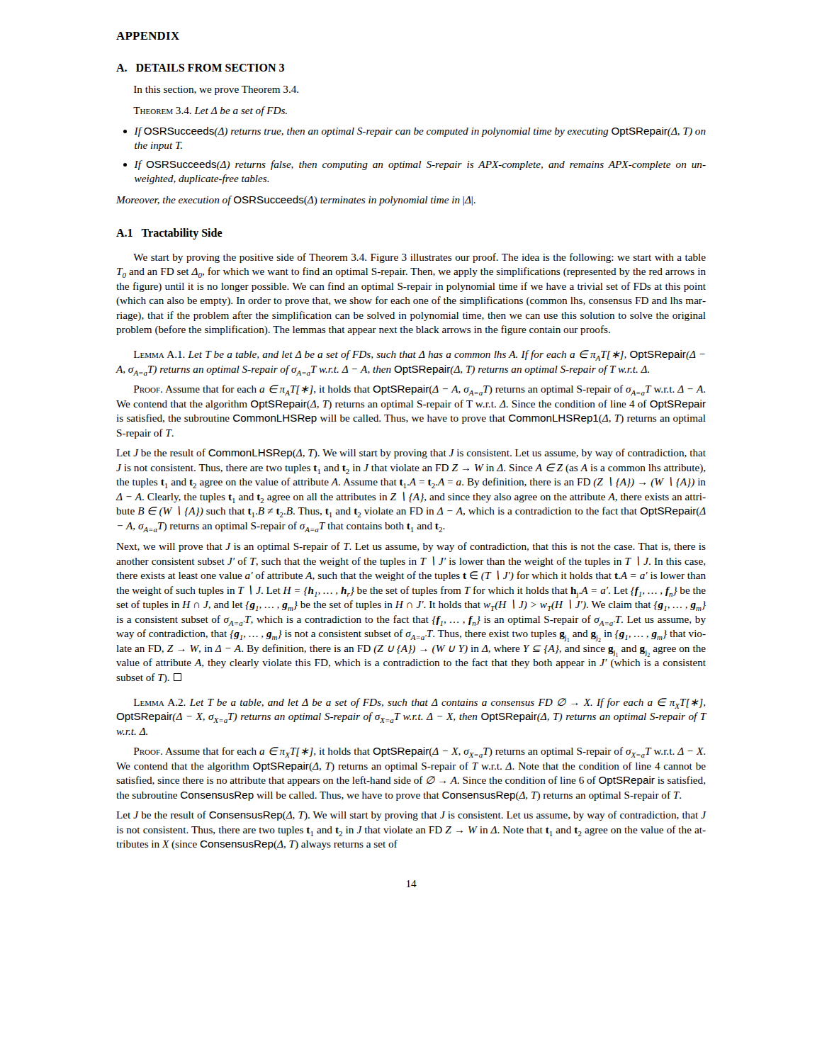APPENDIX
A. DETAILS FROM SECTION 3
In this section, we prove Theorem 3.4.
Theorem 3.4. Let Δ be a set of FDs.
If OSRSucceeds(Δ) returns true, then an optimal S-repair can be computed in polynomial time by executing OptSRepair(Δ, T) on the input T.
If OSRSucceeds(Δ) returns false, then computing an optimal S-repair is APX-complete, and remains APX-complete on unweighted, duplicate-free tables.
Moreover, the execution of OSRSucceeds(Δ) terminates in polynomial time in |Δ|.
A.1 Tractability Side
We start by proving the positive side of Theorem 3.4. Figure 3 illustrates our proof. The idea is the following: we start with a table T0 and an FD set Δ0, for which we want to find an optimal S-repair. Then, we apply the simplifications (represented by the red arrows in the figure) until it is no longer possible. We can find an optimal S-repair in polynomial time if we have a trivial set of FDs at this point (which can also be empty). In order to prove that, we show for each one of the simplifications (common lhs, consensus FD and lhs marriage), that if the problem after the simplification can be solved in polynomial time, then we can use this solution to solve the original problem (before the simplification). The lemmas that appear next the black arrows in the figure contain our proofs.
Lemma A.1. Let T be a table, and let Δ be a set of FDs, such that Δ has a common lhs A. If for each a ∈ πAT[∗], OptSRepair(Δ − A, σA=aT) returns an optimal S-repair of σA=aT w.r.t. Δ − A, then OptSRepair(Δ, T) returns an optimal S-repair of T w.r.t. Δ.
Proof. Assume that for each a ∈ πAT[∗], it holds that OptSRepair(Δ − A, σA=aT) returns an optimal S-repair of σA=aT w.r.t. Δ − A. We contend that the algorithm OptSRepair(Δ, T) returns an optimal S-repair of T w.r.t. Δ. Since the condition of line 4 of OptSRepair is satisfied, the subroutine CommonLHSRep will be called. Thus, we have to prove that CommonLHSRep1(Δ, T) returns an optimal S-repair of T.
Let J be the result of CommonLHSRep(Δ, T). We will start by proving that J is consistent. Let us assume, by way of contradiction, that J is not consistent. Thus, there are two tuples t1 and t2 in J that violate an FD Z → W in Δ. Since A ∈ Z (as A is a common lhs attribute), the tuples t1 and t2 agree on the value of attribute A. Assume that t1.A = t2.A = a. By definition, there is an FD (Z ∖ {A}) → (W ∖ {A}) in Δ − A. Clearly, the tuples t1 and t2 agree on all the attributes in Z ∖ {A}, and since they also agree on the attribute A, there exists an attribute B ∈ (W ∖ {A}) such that t1.B ≠ t2.B. Thus, t1 and t2 violate an FD in Δ − A, which is a contradiction to the fact that OptSRepair(Δ − A, σA=aT) returns an optimal S-repair of σA=aT that contains both t1 and t2.
Next, we will prove that J is an optimal S-repair of T. Let us assume, by way of contradiction, that this is not the case. That is, there is another consistent subset J′ of T, such that the weight of the tuples in T ∖ J′ is lower than the weight of the tuples in T ∖ J. In this case, there exists at least one value a′ of attribute A, such that the weight of the tuples t ∈ (T ∖ J′) for which it holds that t.A = a′ is lower than the weight of such tuples in T ∖ J. Let H = {h1, … , hr} be the set of tuples from T for which it holds that hj.A = a′. Let {f1, … , fn} be the set of tuples in H ∩ J, and let {g1, … , gm} be the set of tuples in H ∩ J′. It holds that wT(H ∖ J) > wT(H ∖ J′). We claim that {g1, … , gm} is a consistent subset of σA=a′T, which is a contradiction to the fact that {f1, … , fn} is an optimal S-repair of σA=a′T. Let us assume, by way of contradiction, that {g1, … , gm} is not a consistent subset of σA=a′T. Thus, there exist two tuples gj1 and gj2 in {g1, … , gm} that violate an FD, Z → W, in Δ − A. By definition, there is an FD (Z ∪ {A}) → (W ∪ Y) in Δ, where Y ⊆ {A}, and since gj1 and gj2 agree on the value of attribute A, they clearly violate this FD, which is a contradiction to the fact that they both appear in J′ (which is a consistent subset of T).
Lemma A.2. Let T be a table, and let Δ be a set of FDs, such that Δ contains a consensus FD ∅ → X. If for each a ∈ πXT[∗], OptSRepair(Δ − X, σX=aT) returns an optimal S-repair of σX=aT w.r.t. Δ − X, then OptSRepair(Δ, T) returns an optimal S-repair of T w.r.t. Δ.
Proof. Assume that for each a ∈ πXT[∗], it holds that OptSRepair(Δ − X, σX=aT) returns an optimal S-repair of σX=aT w.r.t. Δ − X. We contend that the algorithm OptSRepair(Δ, T) returns an optimal S-repair of T w.r.t. Δ. Note that the condition of line 4 cannot be satisfied, since there is no attribute that appears on the left-hand side of ∅ → A. Since the condition of line 6 of OptSRepair is satisfied, the subroutine ConsensusRep will be called. Thus, we have to prove that ConsensusRep(Δ, T) returns an optimal S-repair of T.
Let J be the result of ConsensusRep(Δ, T). We will start by proving that J is consistent. Let us assume, by way of contradiction, that J is not consistent. Thus, there are two tuples t1 and t2 in J that violate an FD Z → W in Δ. Note that t1 and t2 agree on the value of the attributes in X (since ConsensusRep(Δ, T) always returns a set of
14